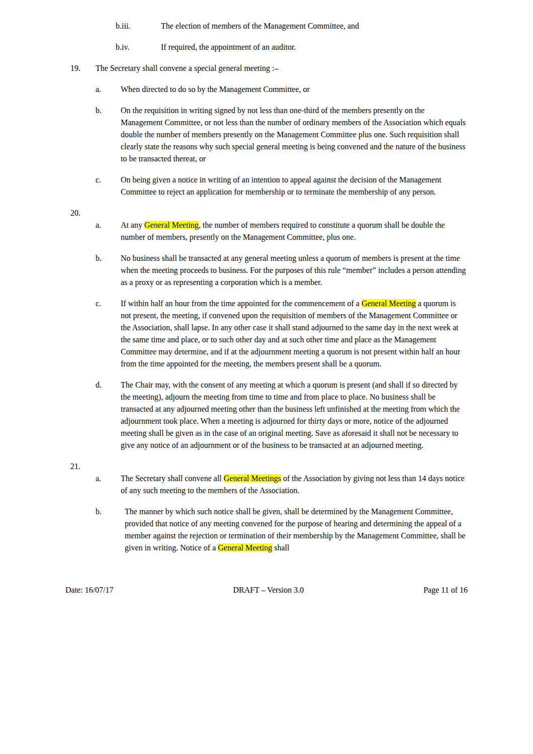b.iii. The election of members of the Management Committee, and
b.iv. If required, the appointment of an auditor.
19. The Secretary shall convene a special general meeting :–
a. When directed to do so by the Management Committee, or
b. On the requisition in writing signed by not less than one-third of the members presently on the Management Committee, or not less than the number of ordinary members of the Association which equals double the number of members presently on the Management Committee plus one. Such requisition shall clearly state the reasons why such special general meeting is being convened and the nature of the business to be transacted thereat, or
c. On being given a notice in writing of an intention to appeal against the decision of the Management Committee to reject an application for membership or to terminate the membership of any person.
20.
a. At any General Meeting, the number of members required to constitute a quorum shall be double the number of members, presently on the Management Committee, plus one.
b. No business shall be transacted at any general meeting unless a quorum of members is present at the time when the meeting proceeds to business. For the purposes of this rule “member” includes a person attending as a proxy or as representing a corporation which is a member.
c. If within half an hour from the time appointed for the commencement of a General Meeting a quorum is not present, the meeting, if convened upon the requisition of members of the Management Committee or the Association, shall lapse. In any other case it shall stand adjourned to the same day in the next week at the same time and place, or to such other day and at such other time and place as the Management Committee may determine, and if at the adjournment meeting a quorum is not present within half an hour from the time appointed for the meeting, the members present shall be a quorum.
d. The Chair may, with the consent of any meeting at which a quorum is present (and shall if so directed by the meeting), adjourn the meeting from time to time and from place to place. No business shall be transacted at any adjourned meeting other than the business left unfinished at the meeting from which the adjournment took place. When a meeting is adjourned for thirty days or more, notice of the adjourned meeting shall be given as in the case of an original meeting. Save as aforesaid it shall not be necessary to give any notice of an adjournment or of the business to be transacted at an adjourned meeting.
21.
a. The Secretary shall convene all General Meetings of the Association by giving not less than 14 days notice of any such meeting to the members of the Association.
b. The manner by which such notice shall be given, shall be determined by the Management Committee, provided that notice of any meeting convened for the purpose of hearing and determining the appeal of a member against the rejection or termination of their membership by the Management Committee, shall be given in writing. Notice of a General Meeting shall
Date: 16/07/17 DRAFT – Version 3.0 Page 11 of 16